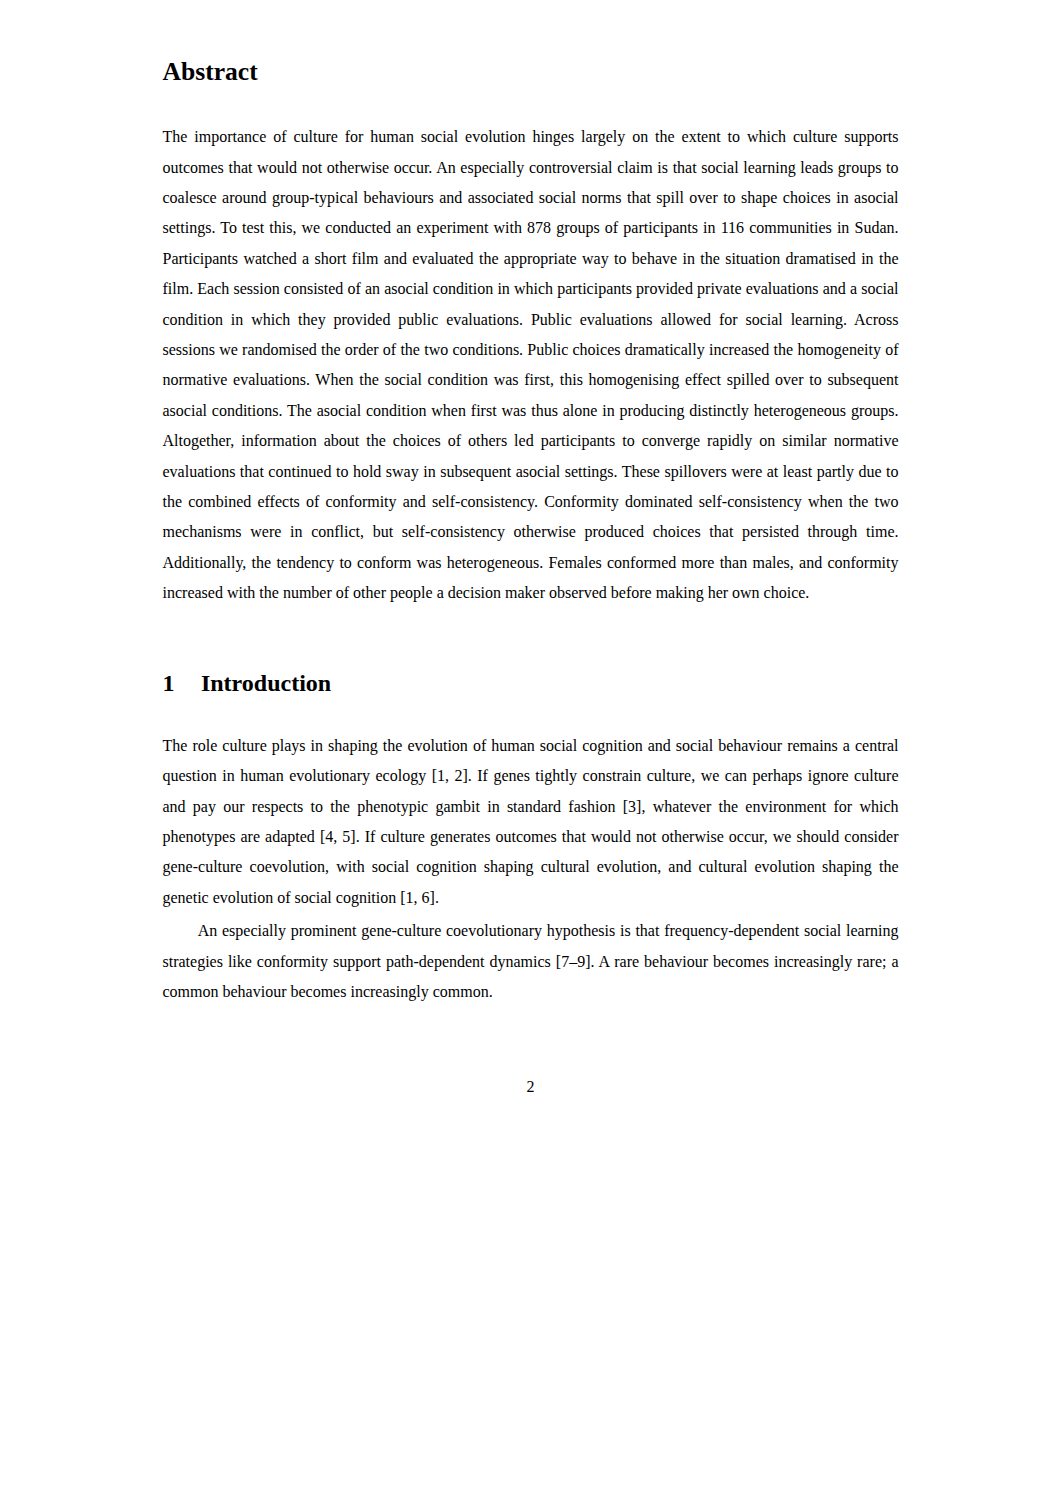Abstract
The importance of culture for human social evolution hinges largely on the extent to which culture supports outcomes that would not otherwise occur. An especially controversial claim is that social learning leads groups to coalesce around group-typical behaviours and associated social norms that spill over to shape choices in asocial settings. To test this, we conducted an experiment with 878 groups of participants in 116 communities in Sudan. Participants watched a short film and evaluated the appropriate way to behave in the situation dramatised in the film. Each session consisted of an asocial condition in which participants provided private evaluations and a social condition in which they provided public evaluations. Public evaluations allowed for social learning. Across sessions we randomised the order of the two conditions. Public choices dramatically increased the homogeneity of normative evaluations. When the social condition was first, this homogenising effect spilled over to subsequent asocial conditions. The asocial condition when first was thus alone in producing distinctly heterogeneous groups. Altogether, information about the choices of others led participants to converge rapidly on similar normative evaluations that continued to hold sway in subsequent asocial settings. These spillovers were at least partly due to the combined effects of conformity and self-consistency. Conformity dominated self-consistency when the two mechanisms were in conflict, but self-consistency otherwise produced choices that persisted through time. Additionally, the tendency to conform was heterogeneous. Females conformed more than males, and conformity increased with the number of other people a decision maker observed before making her own choice.
1 Introduction
The role culture plays in shaping the evolution of human social cognition and social behaviour remains a central question in human evolutionary ecology [1, 2]. If genes tightly constrain culture, we can perhaps ignore culture and pay our respects to the phenotypic gambit in standard fashion [3], whatever the environment for which phenotypes are adapted [4, 5]. If culture generates outcomes that would not otherwise occur, we should consider gene-culture coevolution, with social cognition shaping cultural evolution, and cultural evolution shaping the genetic evolution of social cognition [1, 6].
An especially prominent gene-culture coevolutionary hypothesis is that frequency-dependent social learning strategies like conformity support path-dependent dynamics [7–9]. A rare behaviour becomes increasingly rare; a common behaviour becomes increasingly common.
2